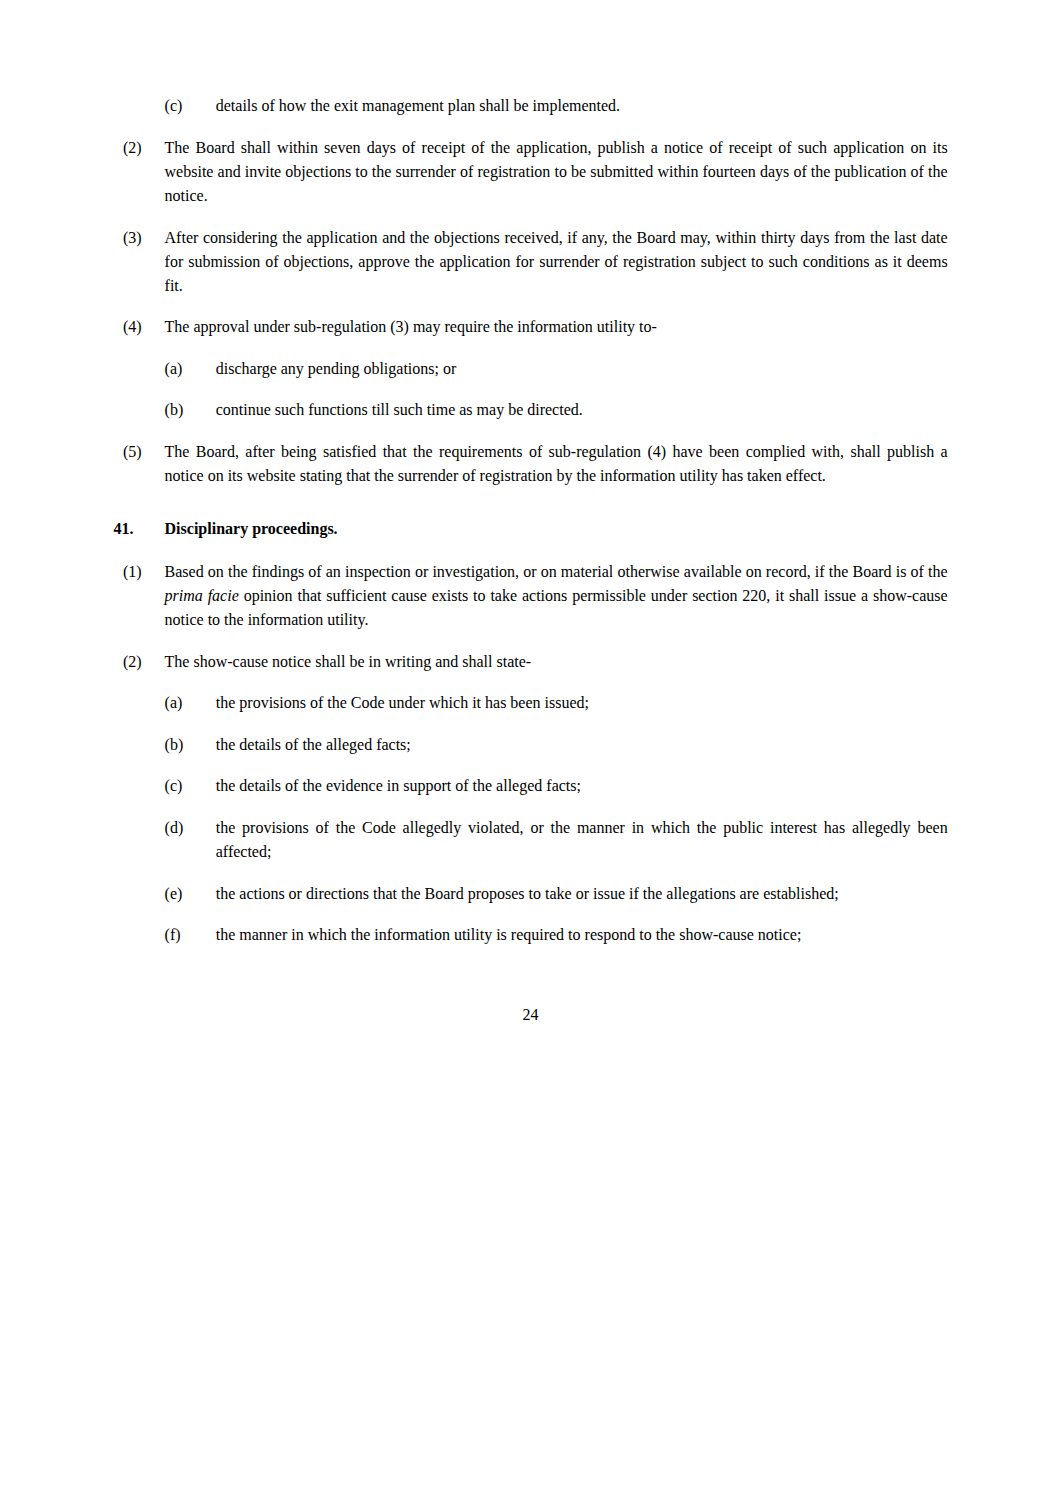(c) details of how the exit management plan shall be implemented.
(2) The Board shall within seven days of receipt of the application, publish a notice of receipt of such application on its website and invite objections to the surrender of registration to be submitted within fourteen days of the publication of the notice.
(3) After considering the application and the objections received, if any, the Board may, within thirty days from the last date for submission of objections, approve the application for surrender of registration subject to such conditions as it deems fit.
(4) The approval under sub-regulation (3) may require the information utility to-
(a) discharge any pending obligations; or
(b) continue such functions till such time as may be directed.
(5) The Board, after being satisfied that the requirements of sub-regulation (4) have been complied with, shall publish a notice on its website stating that the surrender of registration by the information utility has taken effect.
41. Disciplinary proceedings.
(1) Based on the findings of an inspection or investigation, or on material otherwise available on record, if the Board is of the prima facie opinion that sufficient cause exists to take actions permissible under section 220, it shall issue a show-cause notice to the information utility.
(2) The show-cause notice shall be in writing and shall state-
(a) the provisions of the Code under which it has been issued;
(b) the details of the alleged facts;
(c) the details of the evidence in support of the alleged facts;
(d) the provisions of the Code allegedly violated, or the manner in which the public interest has allegedly been affected;
(e) the actions or directions that the Board proposes to take or issue if the allegations are established;
(f) the manner in which the information utility is required to respond to the show-cause notice;
24